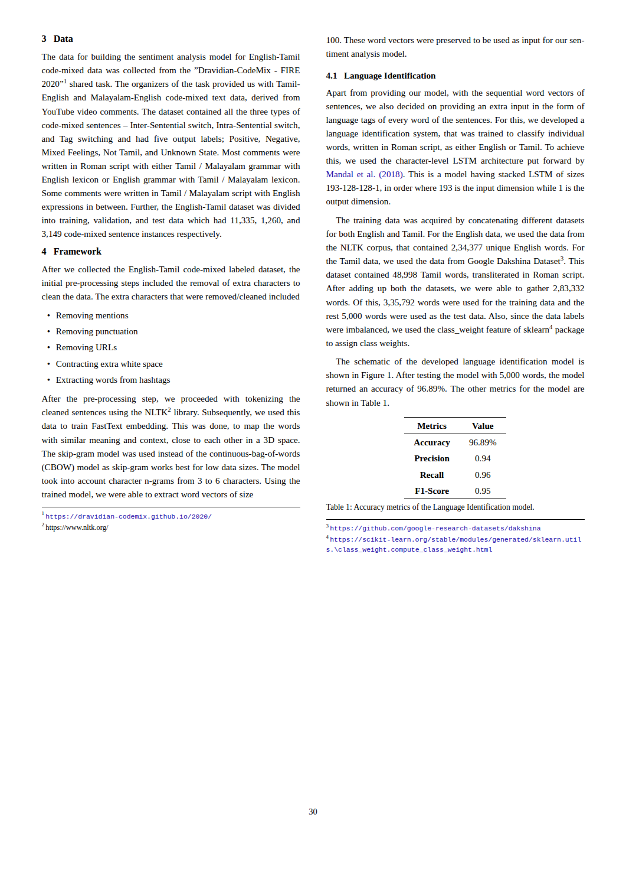3 Data
The data for building the sentiment analysis model for English-Tamil code-mixed data was collected from the ”Dravidian-CodeMix - FIRE 2020”1 shared task. The organizers of the task provided us with Tamil-English and Malayalam-English code-mixed text data, derived from YouTube video comments. The dataset contained all the three types of code-mixed sentences – Inter-Sentential switch, Intra-Sentential switch, and Tag switching and had five output labels; Positive, Negative, Mixed Feelings, Not Tamil, and Unknown State. Most comments were written in Roman script with either Tamil / Malayalam grammar with English lexicon or English grammar with Tamil / Malayalam lexicon. Some comments were written in Tamil / Malayalam script with English expressions in between. Further, the English-Tamil dataset was divided into training, validation, and test data which had 11,335, 1,260, and 3,149 code-mixed sentence instances respectively.
4 Framework
After we collected the English-Tamil code-mixed labeled dataset, the initial pre-processing steps included the removal of extra characters to clean the data. The extra characters that were removed/cleaned included
Removing mentions
Removing punctuation
Removing URLs
Contracting extra white space
Extracting words from hashtags
After the pre-processing step, we proceeded with tokenizing the cleaned sentences using the NLTK2 library. Subsequently, we used this data to train FastText embedding. This was done, to map the words with similar meaning and context, close to each other in a 3D space. The skip-gram model was used instead of the continuous-bag-of-words (CBOW) model as skip-gram works best for low data sizes. The model took into account character n-grams from 3 to 6 characters. Using the trained model, we were able to extract word vectors of size
1https://dravidian-codemix.github.io/2020/
2https://www.nltk.org/
100. These word vectors were preserved to be used as input for our sentiment analysis model.
4.1 Language Identification
Apart from providing our model, with the sequential word vectors of sentences, we also decided on providing an extra input in the form of language tags of every word of the sentences. For this, we developed a language identification system, that was trained to classify individual words, written in Roman script, as either English or Tamil. To achieve this, we used the character-level LSTM architecture put forward by Mandal et al. (2018). This is a model having stacked LSTM of sizes 193-128-128-1, in order where 193 is the input dimension while 1 is the output dimension.
The training data was acquired by concatenating different datasets for both English and Tamil. For the English data, we used the data from the NLTK corpus, that contained 2,34,377 unique English words. For the Tamil data, we used the data from Google Dakshina Dataset3. This dataset contained 48,998 Tamil words, transliterated in Roman script. After adding up both the datasets, we were able to gather 2,83,332 words. Of this, 3,35,792 words were used for the training data and the rest 5,000 words were used as the test data. Also, since the data labels were imbalanced, we used the class_weight feature of sklearn4 package to assign class weights.
The schematic of the developed language identification model is shown in Figure 1. After testing the model with 5,000 words, the model returned an accuracy of 96.89%. The other metrics for the model are shown in Table 1.
| Metrics | Value |
| --- | --- |
| Accuracy | 96.89% |
| Precision | 0.94 |
| Recall | 0.96 |
| F1-Score | 0.95 |
Table 1: Accuracy metrics of the Language Identification model.
3https://github.com/google-research-datasets/dakshina
4https://scikit-learn.org/stable/modules/generated/sklearn.utils.\class_weight.compute_class_weight.html
30